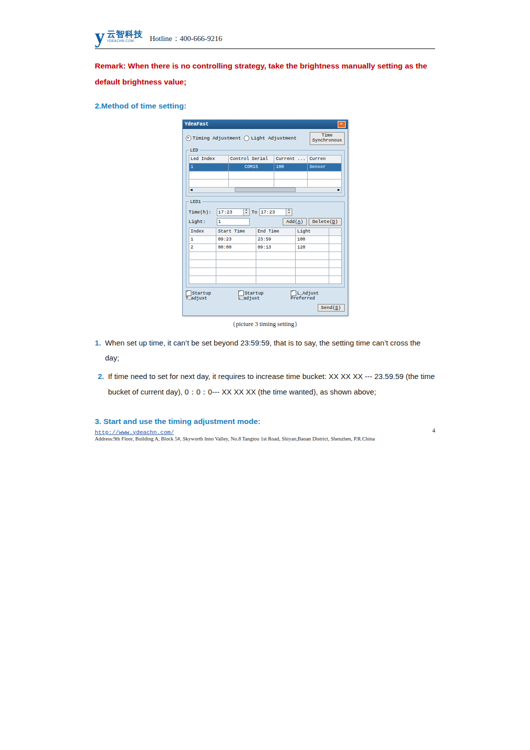y
云智科技
YDEACHN.COM
Hotline：400-666-9216
Remark: When there is no controlling strategy, take the brightness manually setting as the default brightness value;
2.Method of time setting:
YdeaFast ✕
Timing Adjustment Light Adjustment
Time
Synchronous
LED
| Led Index | Control Serial | Current ... | Curren |
| --- | --- | --- | --- |
| 1 | COM15 | 100 | Sensor |
◀
▶
LED1
Time(h): ▲▼ To ▲▼
Light: Add(A) Delete(D)
| Index | Start Time | End Time | Light | |
| --- | --- | --- | --- | --- |
| 1 | 09:23 | 23:59 | 100 | |
| 2 | 00:00 | 09:13 | 120 | |
Startup T_adjust Startup L_adjust L_Adjust Preferred
Send(S)
（picture 3 timing setting）
1. When set up time, it can’t be set beyond 23:59:59, that is to say, the setting time can’t cross the day;
2. If time need to set for next day, it requires to increase time bucket: XX XX XX --- 23.59.59 (the time bucket of current day), 0：0：0--- XX XX XX (the time wanted), as shown above;
3. Start and use the timing adjustment mode:
http://www.ydeachn.com/
Address:9th Floor, Building A, Block 5#, Skyworth lnno Valley, No.8 Tangtou 1st Road, Shiyan,Baoan District, Shenzhen, P.R.China
4